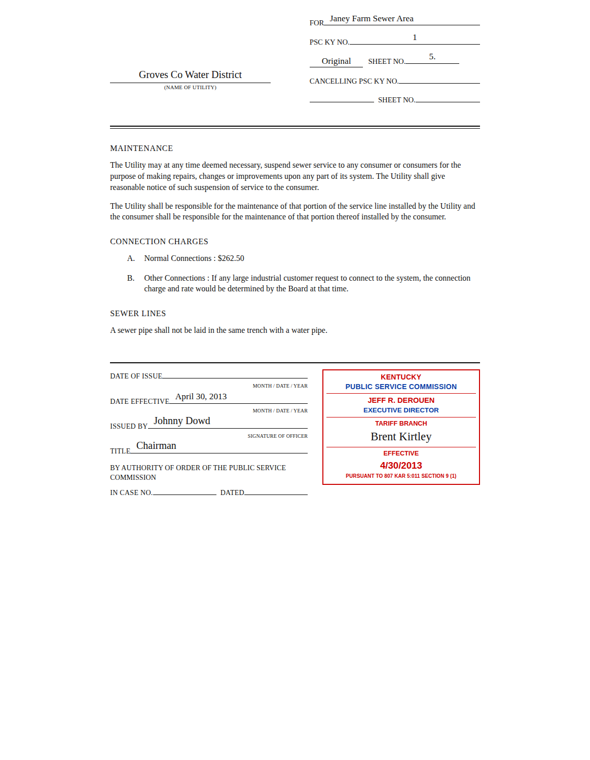Groves Co Water District
(NAME OF UTILITY)
FOR Janey Farm Sewer Area
PSC KY NO. 1
Original SHEET NO. 5.
CANCELLING PSC KY NO.
SHEET NO.
MAINTENANCE
The Utility may at any time deemed necessary, suspend sewer service to any consumer or consumers for the purpose of making repairs, changes or improvements upon any part of its system. The Utility shall give reasonable notice of such suspension of service to the consumer.
The Utility shall be responsible for the maintenance of that portion of the service line installed by the Utility and the consumer shall be responsible for the maintenance of that portion thereof installed by the consumer.
CONNECTION CHARGES
A. Normal Connections : $262.50
B. Other Connections : If any large industrial customer request to connect to the system, the connection charge and rate would be determined by the Board at that time.
SEWER LINES
A sewer pipe shall not be laid in the same trench with a water pipe.
DATE OF ISSUE
MONTH / DATE / YEAR
DATE EFFECTIVE April 30, 2013
MONTH / DATE / YEAR
ISSUED BY Johnny Dowd
SIGNATURE OF OFFICER
TITLE Chairman
BY AUTHORITY OF ORDER OF THE PUBLIC SERVICE COMMISSION
IN CASE NO. DATED
KENTUCKY
PUBLIC SERVICE COMMISSION
JEFF R. DEROUEN
EXECUTIVE DIRECTOR
TARIFF BRANCH
Brent Kirtley
EFFECTIVE
4/30/2013
PURSUANT TO 807 KAR 5:011 SECTION 9 (1)